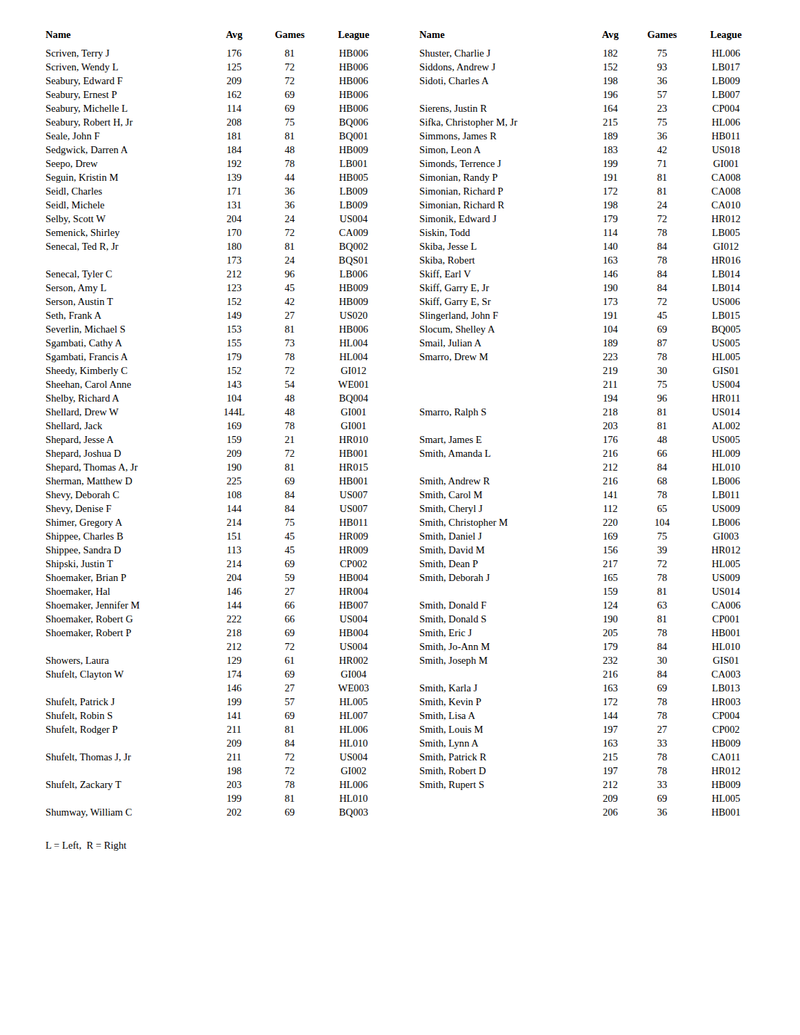| Name | Avg | Games | League | | Name | Avg | Games | League |
| --- | --- | --- | --- | --- | --- | --- | --- | --- |
| Scriven, Terry J | 176 | 81 | HB006 | | Shuster, Charlie J | 182 | 75 | HL006 |
| Scriven, Wendy L | 125 | 72 | HB006 | | Siddons, Andrew J | 152 | 93 | LB017 |
| Seabury, Edward F | 209 | 72 | HB006 | | Sidoti, Charles A | 198 | 36 | LB009 |
| Seabury, Ernest P | 162 | 69 | HB006 | | | 196 | 57 | LB007 |
| Seabury, Michelle L | 114 | 69 | HB006 | | Sierens, Justin R | 164 | 23 | CP004 |
| Seabury, Robert H, Jr | 208 | 75 | BQ006 | | Sifka, Christopher M, Jr | 215 | 75 | HL006 |
| Seale, John F | 181 | 81 | BQ001 | | Simmons, James R | 189 | 36 | HB011 |
| Sedgwick, Darren A | 184 | 48 | HB009 | | Simon, Leon A | 183 | 42 | US018 |
| Seepo, Drew | 192 | 78 | LB001 | | Simonds, Terrence J | 199 | 71 | GI001 |
| Seguin, Kristin M | 139 | 44 | HB005 | | Simonian, Randy P | 191 | 81 | CA008 |
| Seidl, Charles | 171 | 36 | LB009 | | Simonian, Richard P | 172 | 81 | CA008 |
| Seidl, Michele | 131 | 36 | LB009 | | Simonian, Richard R | 198 | 24 | CA010 |
| Selby, Scott W | 204 | 24 | US004 | | Simonik, Edward J | 179 | 72 | HR012 |
| Semenick, Shirley | 170 | 72 | CA009 | | Siskin, Todd | 114 | 78 | LB005 |
| Senecal, Ted R, Jr | 180 | 81 | BQ002 | | Skiba, Jesse L | 140 | 84 | GI012 |
| | 173 | 24 | BQS01 | | Skiba, Robert | 163 | 78 | HR016 |
| Senecal, Tyler C | 212 | 96 | LB006 | | Skiff, Earl V | 146 | 84 | LB014 |
| Serson, Amy L | 123 | 45 | HB009 | | Skiff, Garry E, Jr | 190 | 84 | LB014 |
| Serson, Austin T | 152 | 42 | HB009 | | Skiff, Garry E, Sr | 173 | 72 | US006 |
| Seth, Frank A | 149 | 27 | US020 | | Slingerland, John F | 191 | 45 | LB015 |
| Severlin, Michael S | 153 | 81 | HB006 | | Slocum, Shelley A | 104 | 69 | BQ005 |
| Sgambati, Cathy A | 155 | 73 | HL004 | | Smail, Julian A | 189 | 87 | US005 |
| Sgambati, Francis A | 179 | 78 | HL004 | | Smarro, Drew M | 223 | 78 | HL005 |
| Sheedy, Kimberly C | 152 | 72 | GI012 | | | 219 | 30 | GIS01 |
| Sheehan, Carol Anne | 143 | 54 | WE001 | | | 211 | 75 | US004 |
| Shelby, Richard A | 104 | 48 | BQ004 | | | 194 | 96 | HR011 |
| Shellard, Drew W | 144L | 48 | GI001 | | Smarro, Ralph S | 218 | 81 | US014 |
| Shellard, Jack | 169 | 78 | GI001 | | | 203 | 81 | AL002 |
| Shepard, Jesse A | 159 | 21 | HR010 | | Smart, James E | 176 | 48 | US005 |
| Shepard, Joshua D | 209 | 72 | HB001 | | Smith, Amanda L | 216 | 66 | HL009 |
| Shepard, Thomas A, Jr | 190 | 81 | HR015 | | | 212 | 84 | HL010 |
| Sherman, Matthew D | 225 | 69 | HB001 | | Smith, Andrew R | 216 | 68 | LB006 |
| Shevy, Deborah C | 108 | 84 | US007 | | Smith, Carol M | 141 | 78 | LB011 |
| Shevy, Denise F | 144 | 84 | US007 | | Smith, Cheryl J | 112 | 65 | US009 |
| Shimer, Gregory A | 214 | 75 | HB011 | | Smith, Christopher M | 220 | 104 | LB006 |
| Shippee, Charles B | 151 | 45 | HR009 | | Smith, Daniel J | 169 | 75 | GI003 |
| Shippee, Sandra D | 113 | 45 | HR009 | | Smith, David M | 156 | 39 | HR012 |
| Shipski, Justin T | 214 | 69 | CP002 | | Smith, Dean P | 217 | 72 | HL005 |
| Shoemaker, Brian P | 204 | 59 | HB004 | | Smith, Deborah J | 165 | 78 | US009 |
| Shoemaker, Hal | 146 | 27 | HR004 | | | 159 | 81 | US014 |
| Shoemaker, Jennifer M | 144 | 66 | HB007 | | Smith, Donald F | 124 | 63 | CA006 |
| Shoemaker, Robert G | 222 | 66 | US004 | | Smith, Donald S | 190 | 81 | CP001 |
| Shoemaker, Robert P | 218 | 69 | HB004 | | Smith, Eric J | 205 | 78 | HB001 |
| | 212 | 72 | US004 | | Smith, Jo-Ann M | 179 | 84 | HL010 |
| Showers, Laura | 129 | 61 | HR002 | | Smith, Joseph M | 232 | 30 | GIS01 |
| Shufelt, Clayton W | 174 | 69 | GI004 | | | 216 | 84 | CA003 |
| | 146 | 27 | WE003 | | Smith, Karla J | 163 | 69 | LB013 |
| Shufelt, Patrick J | 199 | 57 | HL005 | | Smith, Kevin P | 172 | 78 | HR003 |
| Shufelt, Robin S | 141 | 69 | HL007 | | Smith, Lisa A | 144 | 78 | CP004 |
| Shufelt, Rodger P | 211 | 81 | HL006 | | Smith, Louis M | 197 | 27 | CP002 |
| | 209 | 84 | HL010 | | Smith, Lynn A | 163 | 33 | HB009 |
| Shufelt, Thomas J, Jr | 211 | 72 | US004 | | Smith, Patrick R | 215 | 78 | CA011 |
| | 198 | 72 | GI002 | | Smith, Robert D | 197 | 78 | HR012 |
| Shufelt, Zackary T | 203 | 78 | HL006 | | Smith, Rupert S | 212 | 33 | HB009 |
| | 199 | 81 | HL010 | | | 209 | 69 | HL005 |
| Shumway, William C | 202 | 69 | BQ003 | | | 206 | 36 | HB001 |
L = Left, R = Right